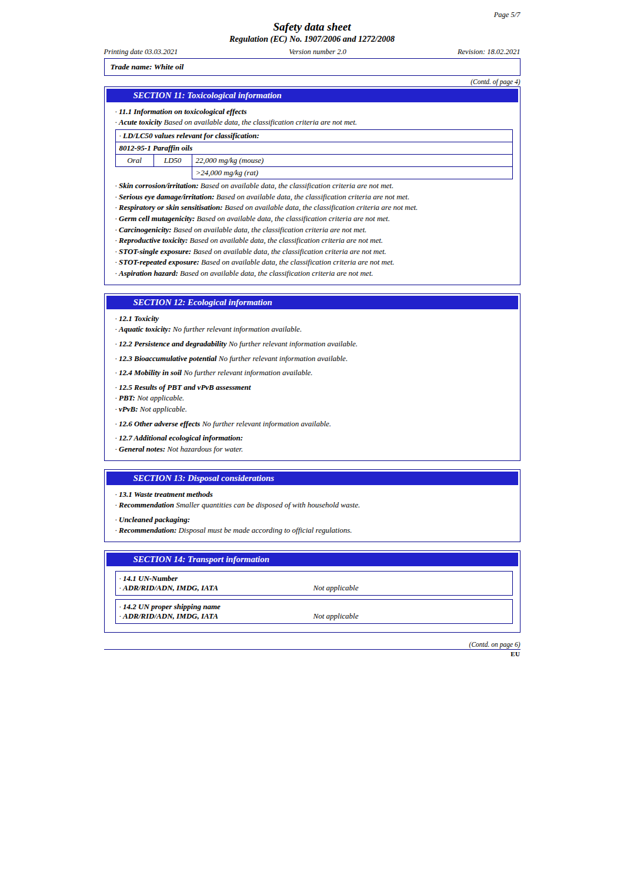Page 5/7
Safety data sheet
Regulation (EC) No. 1907/2006 and 1272/2008
Printing date 03.03.2021 Version number 2.0 Revision: 18.02.2021
Trade name: White oil
(Contd. of page 4)
SECTION 11: Toxicological information
· 11.1 Information on toxicological effects
· Acute toxicity Based on available data, the classification criteria are not met.
| · LD/LC50 values relevant for classification: |
| 8012-95-1 Paraffin oils |
| Oral | LD50 | 22,000 mg/kg (mouse) |
| | | >24,000 mg/kg (rat) |
· Skin corrosion/irritation: Based on available data, the classification criteria are not met.
· Serious eye damage/irritation: Based on available data, the classification criteria are not met.
· Respiratory or skin sensitisation: Based on available data, the classification criteria are not met.
· Germ cell mutagenicity: Based on available data, the classification criteria are not met.
· Carcinogenicity: Based on available data, the classification criteria are not met.
· Reproductive toxicity: Based on available data, the classification criteria are not met.
· STOT-single exposure: Based on available data, the classification criteria are not met.
· STOT-repeated exposure: Based on available data, the classification criteria are not met.
· Aspiration hazard: Based on available data, the classification criteria are not met.
SECTION 12: Ecological information
· 12.1 Toxicity
· Aquatic toxicity: No further relevant information available.
· 12.2 Persistence and degradability No further relevant information available.
· 12.3 Bioaccumulative potential No further relevant information available.
· 12.4 Mobility in soil No further relevant information available.
· 12.5 Results of PBT and vPvB assessment
· PBT: Not applicable.
· vPvB: Not applicable.
· 12.6 Other adverse effects No further relevant information available.
· 12.7 Additional ecological information:
· General notes: Not hazardous for water.
SECTION 13: Disposal considerations
· 13.1 Waste treatment methods
· Recommendation Smaller quantities can be disposed of with household waste.
· Uncleaned packaging:
· Recommendation: Disposal must be made according to official regulations.
SECTION 14: Transport information
· 14.1 UN-Number
· ADR/RID/ADN, IMDG, IATA
Not applicable
· 14.2 UN proper shipping name
· ADR/RID/ADN, IMDG, IATA
Not applicable
(Contd. on page 6)
EU